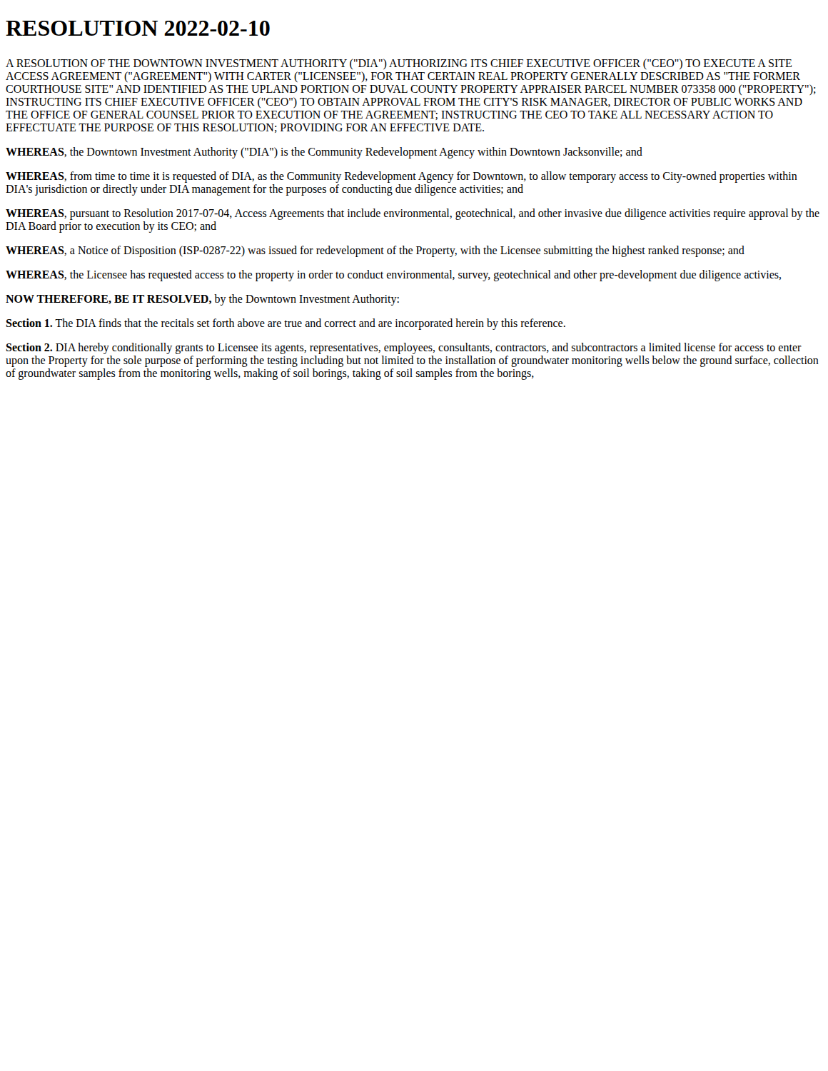RESOLUTION 2022-02-10
A RESOLUTION OF THE DOWNTOWN INVESTMENT AUTHORITY ("DIA") AUTHORIZING ITS CHIEF EXECUTIVE OFFICER ("CEO") TO EXECUTE A SITE ACCESS AGREEMENT ("AGREEMENT") WITH CARTER ("LICENSEE"), FOR THAT CERTAIN REAL PROPERTY GENERALLY DESCRIBED AS "THE FORMER COURTHOUSE SITE" AND IDENTIFIED AS THE UPLAND PORTION OF DUVAL COUNTY PROPERTY APPRAISER PARCEL NUMBER 073358 000 ("PROPERTY"); INSTRUCTING ITS CHIEF EXECUTIVE OFFICER ("CEO") TO OBTAIN APPROVAL FROM THE CITY'S RISK MANAGER, DIRECTOR OF PUBLIC WORKS AND THE OFFICE OF GENERAL COUNSEL PRIOR TO EXECUTION OF THE AGREEMENT; INSTRUCTING THE CEO TO TAKE ALL NECESSARY ACTION TO EFFECTUATE THE PURPOSE OF THIS RESOLUTION; PROVIDING FOR AN EFFECTIVE DATE.
WHEREAS, the Downtown Investment Authority ("DIA") is the Community Redevelopment Agency within Downtown Jacksonville; and
WHEREAS, from time to time it is requested of DIA, as the Community Redevelopment Agency for Downtown, to allow temporary access to City-owned properties within DIA's jurisdiction or directly under DIA management for the purposes of conducting due diligence activities; and
WHEREAS, pursuant to Resolution 2017-07-04, Access Agreements that include environmental, geotechnical, and other invasive due diligence activities require approval by the DIA Board prior to execution by its CEO; and
WHEREAS, a Notice of Disposition (ISP-0287-22) was issued for redevelopment of the Property, with the Licensee submitting the highest ranked response; and
WHEREAS, the Licensee has requested access to the property in order to conduct environmental, survey, geotechnical and other pre-development due diligence activies,
NOW THEREFORE, BE IT RESOLVED, by the Downtown Investment Authority:
Section 1. The DIA finds that the recitals set forth above are true and correct and are incorporated herein by this reference.
Section 2. DIA hereby conditionally grants to Licensee its agents, representatives, employees, consultants, contractors, and subcontractors a limited license for access to enter upon the Property for the sole purpose of performing the testing including but not limited to the installation of groundwater monitoring wells below the ground surface, collection of groundwater samples from the monitoring wells, making of soil borings, taking of soil samples from the borings,